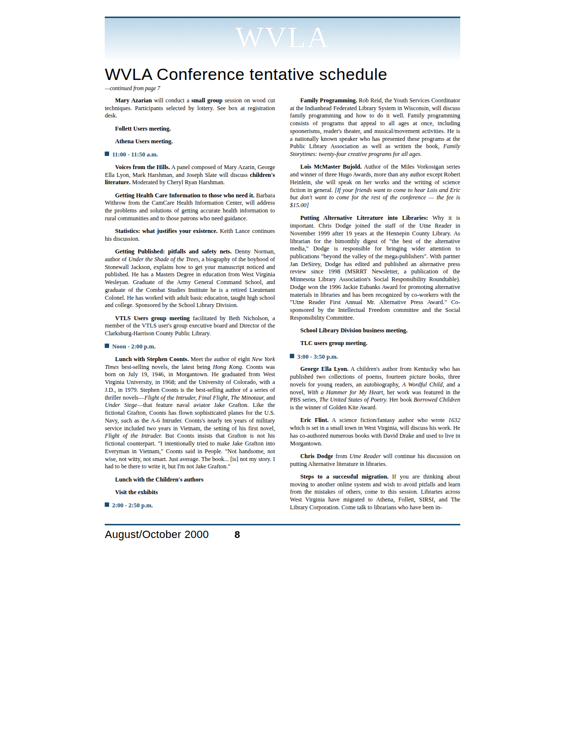WVLA
WVLA Conference tentative schedule
—continued from page 7
Mary Azarian will conduct a small group session on wood cut techniques. Participants selected by lottery. See box at registration desk.
Follett Users meeting.
Athena Users meeting.
11:00 - 11:50 a.m.
Voices from the Hills. A panel composed of Mary Azarin, George Ella Lyon, Mark Harshman, and Joseph Slate will discuss children's literature. Moderated by Cheryl Ryan Harshman.
Getting Health Care Information to those who need it. Barbara Withrow from the CamCare Health Information Center, will address the problems and solutions of getting accurate health information to rural communities and to those patrons who need guidance.
Statistics: what justifies your existence. Keith Lance continues his discussion.
Getting Published: pitfalls and safety nets. Denny Norman, author of Under the Shade of the Trees, a biography of the boyhood of Stonewall Jackson, explains how to get your manuscript noticed and published. He has a Masters Degree in education from West Virginia Wesleyan. Graduate of the Army General Command School, and graduate of the Combat Studies Institute he is a retired Lieutenant Colonel. He has worked with adult basic education, taught high school and college. Sponsored by the School Library Division.
VTLS Users group meeting facilitated by Beth Nicholson, a member of the VTLS user's group executive board and Director of the Clarksburg-Harrison County Public Library.
Noon - 2:00 p.m.
Lunch with Stephen Coonts. Meet the author of eight New York Times best-selling novels, the latest being Hong Kong. Coonts was born on July 19, 1946, in Morgantown. He graduated from West Virginia University, in 1968; and the University of Colorado, with a J.D., in 1979. Stephen Coonts is the best-selling author of a series of thriller novels—Flight of the Intruder, Final Flight, The Minotaur, and Under Siege—that feature naval aviator Jake Grafton. Like the fictional Grafton, Coonts has flown sophisticated planes for the U.S. Navy, such as the A-6 Intruder. Coonts's nearly ten years of military service included two years in Vietnam, the setting of his first novel, Flight of the Intruder. But Coonts insists that Grafton is not his fictional counterpart. "I intentionally tried to make Jake Grafton into Everyman in Vietnam," Coonts said in People. "Not handsome, not wise, not witty, not smart. Just average. The book... [is] not my story. I had to be there to write it, but I'm not Jake Grafton."
Lunch with the Children's authors
Visit the exhibits
2:00 - 2:50 p.m.
Family Programming. Rob Reid, the Youth Services Coordinator at the Indianhead Federated Library System in Wisconsin, will discuss family programming and how to do it well. Family programming consists of programs that appeal to all ages at once, including spoonerisms, reader's theater, and musical/movement activities. He is a nationally known speaker who has presented these programs at the Public Library Association as well as written the book, Family Storytimes: twenty-four creative programs for all ages.
Lois McMaster Bujold. Author of the Miles Vorkosigan series and winner of three Hugo Awards, more than any author except Robert Heinlein, she will speak on her works and the writing of science fiction in general. [If your friends want to come to hear Lois and Eric but don't want to come for the rest of the conference — the fee is $15.00]
Putting Alternative Literature into Libraries: Why it is important. Chris Dodge joined the staff of the Utne Reader in November 1999 after 19 years at the Hennepin County Library. As librarian for the bimonthly digest of "the best of the alternative media," Dodge is responsible for bringing wider attention to publications "beyond the valley of the mega-publishers". With partner Jan DeSirey, Dodge has edited and published an alternative press review since 1998 (MSRRT Newsletter, a publication of the Minnesota Library Association's Social Responsibility Roundtable). Dodge won the 1996 Jackie Eubanks Award for promoting alternative materials in libraries and has been recognized by co-workers with the "Utne Reader First Annual Mr. Alternative Press Award." Co-sponsored by the Intellectual Freedom committee and the Social Responsibility Committee.
School Library Division business meeting.
TLC users group meeting.
3:00 - 3:50 p.m.
George Ella Lyon. A children's author from Kentucky who has published two collections of poems, fourteen picture books, three novels for young readers, an autobiography, A Wordful Child, and a novel, With a Hammer for My Heart, her work was featured in the PBS series, The United States of Poetry. Her book Borrowed Children is the winner of Golden Kite Award.
Eric Flint. A science fiction/fantasy author who wrote 1632 which is set in a small town in West Virginia, will discuss his work. He has co-authored numerous books with David Drake and used to live in Morgantown.
Chris Dodge from Utne Reader will continue his discussion on putting Alternative literature in libraries.
Steps to a successful migration. If you are thinking about moving to another online system and wish to avoid pitfalls and learn from the mistakes of others, come to this session. Libraries across West Virginia have migrated to Athena, Follett, SIRSI, and The Library Corporation. Come talk to librarians who have been in-
August/October 2000
8